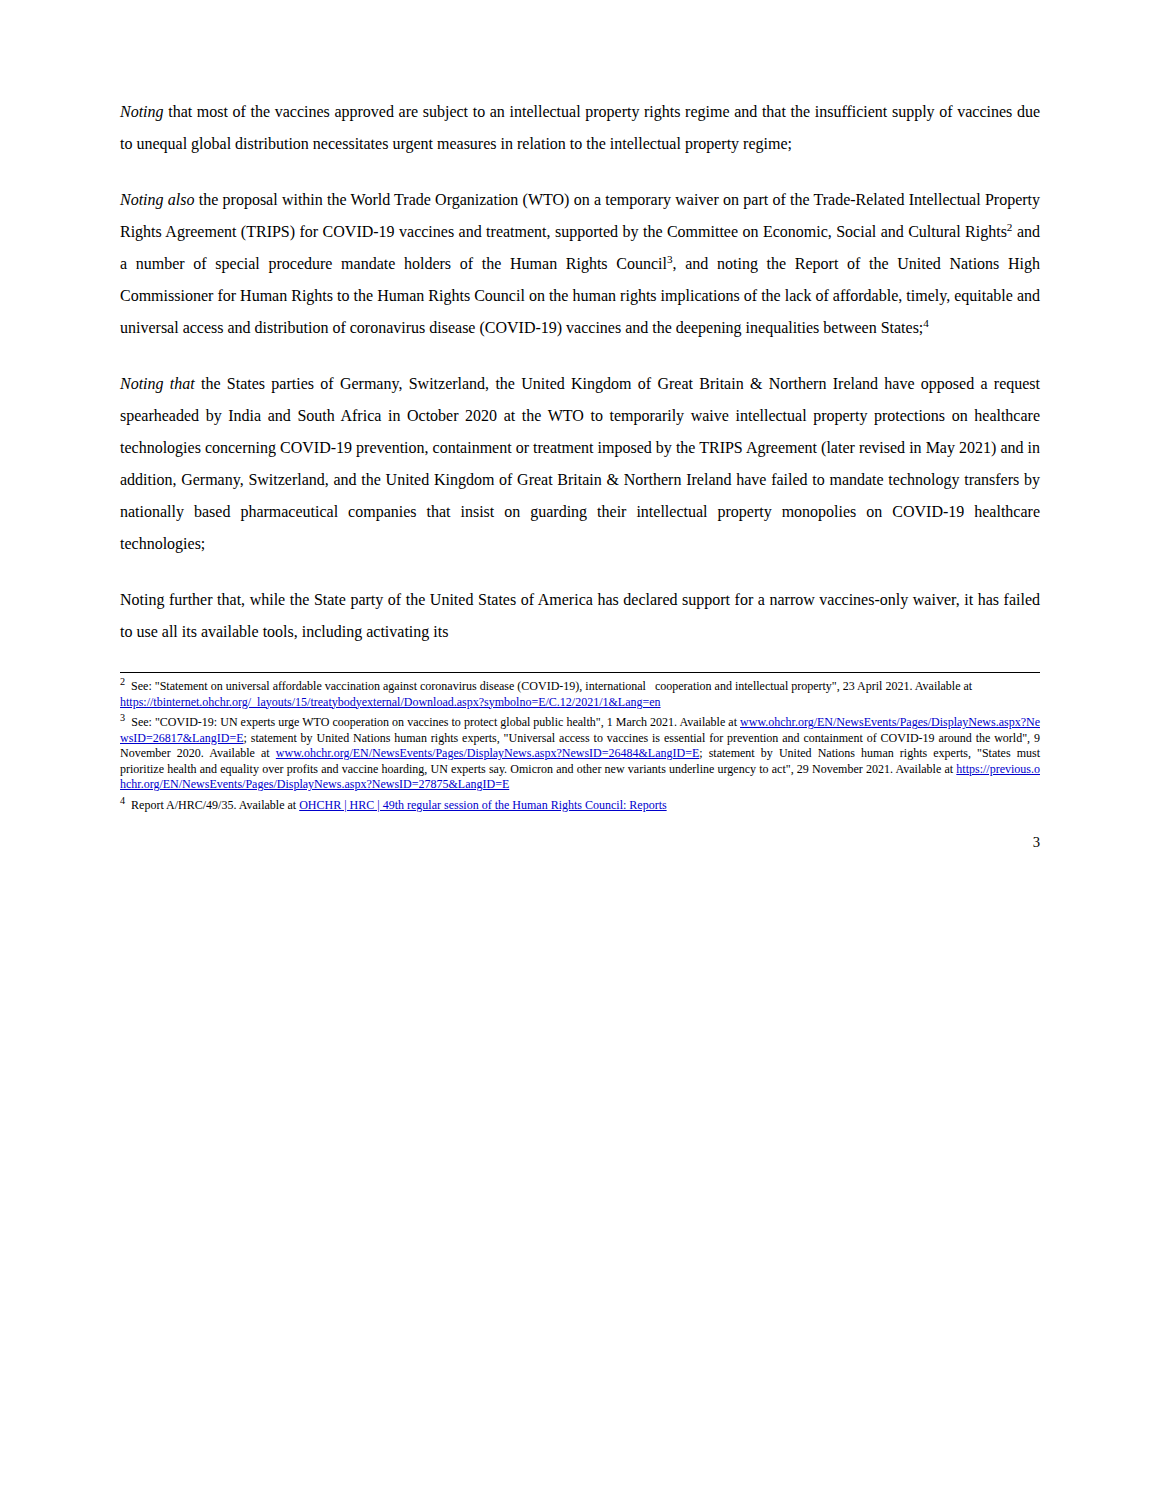Noting that most of the vaccines approved are subject to an intellectual property rights regime and that the insufficient supply of vaccines due to unequal global distribution necessitates urgent measures in relation to the intellectual property regime;
Noting also the proposal within the World Trade Organization (WTO) on a temporary waiver on part of the Trade-Related Intellectual Property Rights Agreement (TRIPS) for COVID-19 vaccines and treatment, supported by the Committee on Economic, Social and Cultural Rights2 and a number of special procedure mandate holders of the Human Rights Council3, and noting the Report of the United Nations High Commissioner for Human Rights to the Human Rights Council on the human rights implications of the lack of affordable, timely, equitable and universal access and distribution of coronavirus disease (COVID-19) vaccines and the deepening inequalities between States;4
Noting that the States parties of Germany, Switzerland, the United Kingdom of Great Britain & Northern Ireland have opposed a request spearheaded by India and South Africa in October 2020 at the WTO to temporarily waive intellectual property protections on healthcare technologies concerning COVID-19 prevention, containment or treatment imposed by the TRIPS Agreement (later revised in May 2021) and in addition, Germany, Switzerland, and the United Kingdom of Great Britain & Northern Ireland have failed to mandate technology transfers by nationally based pharmaceutical companies that insist on guarding their intellectual property monopolies on COVID-19 healthcare technologies;
Noting further that, while the State party of the United States of America has declared support for a narrow vaccines-only waiver, it has failed to use all its available tools, including activating its
2 See: "Statement on universal affordable vaccination against coronavirus disease (COVID-19), international cooperation and intellectual property", 23 April 2021. Available at
https://tbinternet.ohchr.org/_layouts/15/treatybodyexternal/Download.aspx?symbolno=E/C.12/2021/1&Lang=en
3 See: "COVID-19: UN experts urge WTO cooperation on vaccines to protect global public health", 1 March 2021. Available at www.ohchr.org/EN/NewsEvents/Pages/DisplayNews.aspx?NewsID=26817&LangID=E; statement by United Nations human rights experts, "Universal access to vaccines is essential for prevention and containment of COVID-19 around the world", 9 November 2020. Available at www.ohchr.org/EN/NewsEvents/Pages/DisplayNews.aspx?NewsID=26484&LangID=E; statement by United Nations human rights experts, "States must prioritize health and equality over profits and vaccine hoarding, UN experts say. Omicron and other new variants underline urgency to act", 29 November 2021. Available at https://previous.ohchr.org/EN/NewsEvents/Pages/DisplayNews.aspx?NewsID=27875&LangID=E
4 Report A/HRC/49/35. Available at OHCHR | HRC | 49th regular session of the Human Rights Council: Reports
3